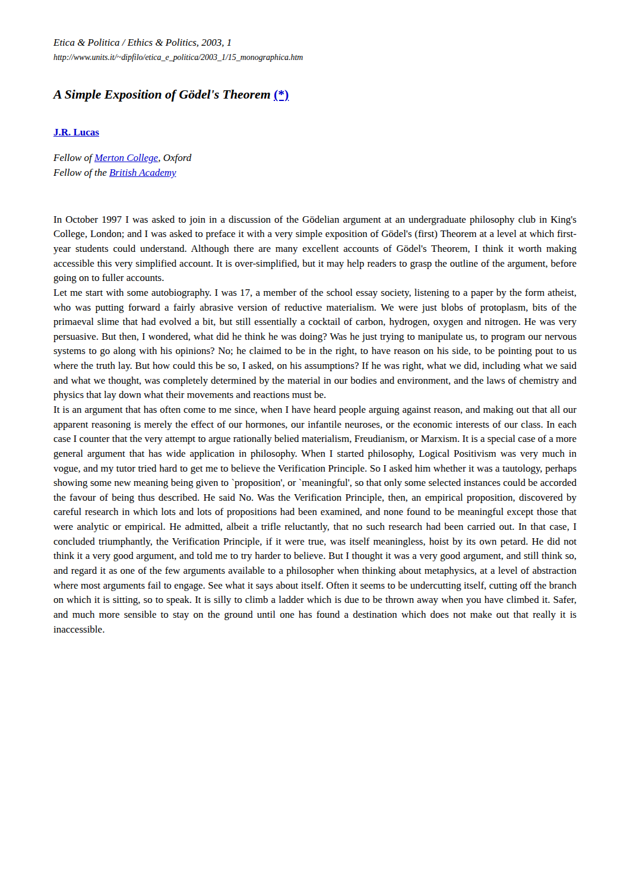Etica & Politica / Ethics & Politics, 2003, 1 http://www.units.it/~dipfilo/etica_e_politica/2003_1/15_monographica.htm
A Simple Exposition of Gödel's Theorem (*)
J.R. Lucas
Fellow of Merton College, Oxford
Fellow of the British Academy
In October 1997 I was asked to join in a discussion of the Gödelian argument at an undergraduate philosophy club in King's College, London; and I was asked to preface it with a very simple exposition of Gödel's (first) Theorem at a level at which first-year students could understand. Although there are many excellent accounts of Gödel's Theorem, I think it worth making accessible this very simplified account. It is over-simplified, but it may help readers to grasp the outline of the argument, before going on to fuller accounts.
Let me start with some autobiography. I was 17, a member of the school essay society, listening to a paper by the form atheist, who was putting forward a fairly abrasive version of reductive materialism. We were just blobs of protoplasm, bits of the primaeval slime that had evolved a bit, but still essentially a cocktail of carbon, hydrogen, oxygen and nitrogen. He was very persuasive. But then, I wondered, what did he think he was doing? Was he just trying to manipulate us, to program our nervous systems to go along with his opinions? No; he claimed to be in the right, to have reason on his side, to be pointing pout to us where the truth lay. But how could this be so, I asked, on his assumptions? If he was right, what we did, including what we said and what we thought, was completely determined by the material in our bodies and environment, and the laws of chemistry and physics that lay down what their movements and reactions must be.
It is an argument that has often come to me since, when I have heard people arguing against reason, and making out that all our apparent reasoning is merely the effect of our hormones, our infantile neuroses, or the economic interests of our class. In each case I counter that the very attempt to argue rationally belied materialism, Freudianism, or Marxism. It is a special case of a more general argument that has wide application in philosophy. When I started philosophy, Logical Positivism was very much in vogue, and my tutor tried hard to get me to believe the Verification Principle. So I asked him whether it was a tautology, perhaps showing some new meaning being given to `proposition', or `meaningful', so that only some selected instances could be accorded the favour of being thus described. He said No. Was the Verification Principle, then, an empirical proposition, discovered by careful research in which lots and lots of propositions had been examined, and none found to be meaningful except those that were analytic or empirical. He admitted, albeit a trifle reluctantly, that no such research had been carried out. In that case, I concluded triumphantly, the Verification Principle, if it were true, was itself meaningless, hoist by its own petard. He did not think it a very good argument, and told me to try harder to believe. But I thought it was a very good argument, and still think so, and regard it as one of the few arguments available to a philosopher when thinking about metaphysics, at a level of abstraction where most arguments fail to engage. See what it says about itself. Often it seems to be undercutting itself, cutting off the branch on which it is sitting, so to speak. It is silly to climb a ladder which is due to be thrown away when you have climbed it. Safer, and much more sensible to stay on the ground until one has found a destination which does not make out that really it is inaccessible.